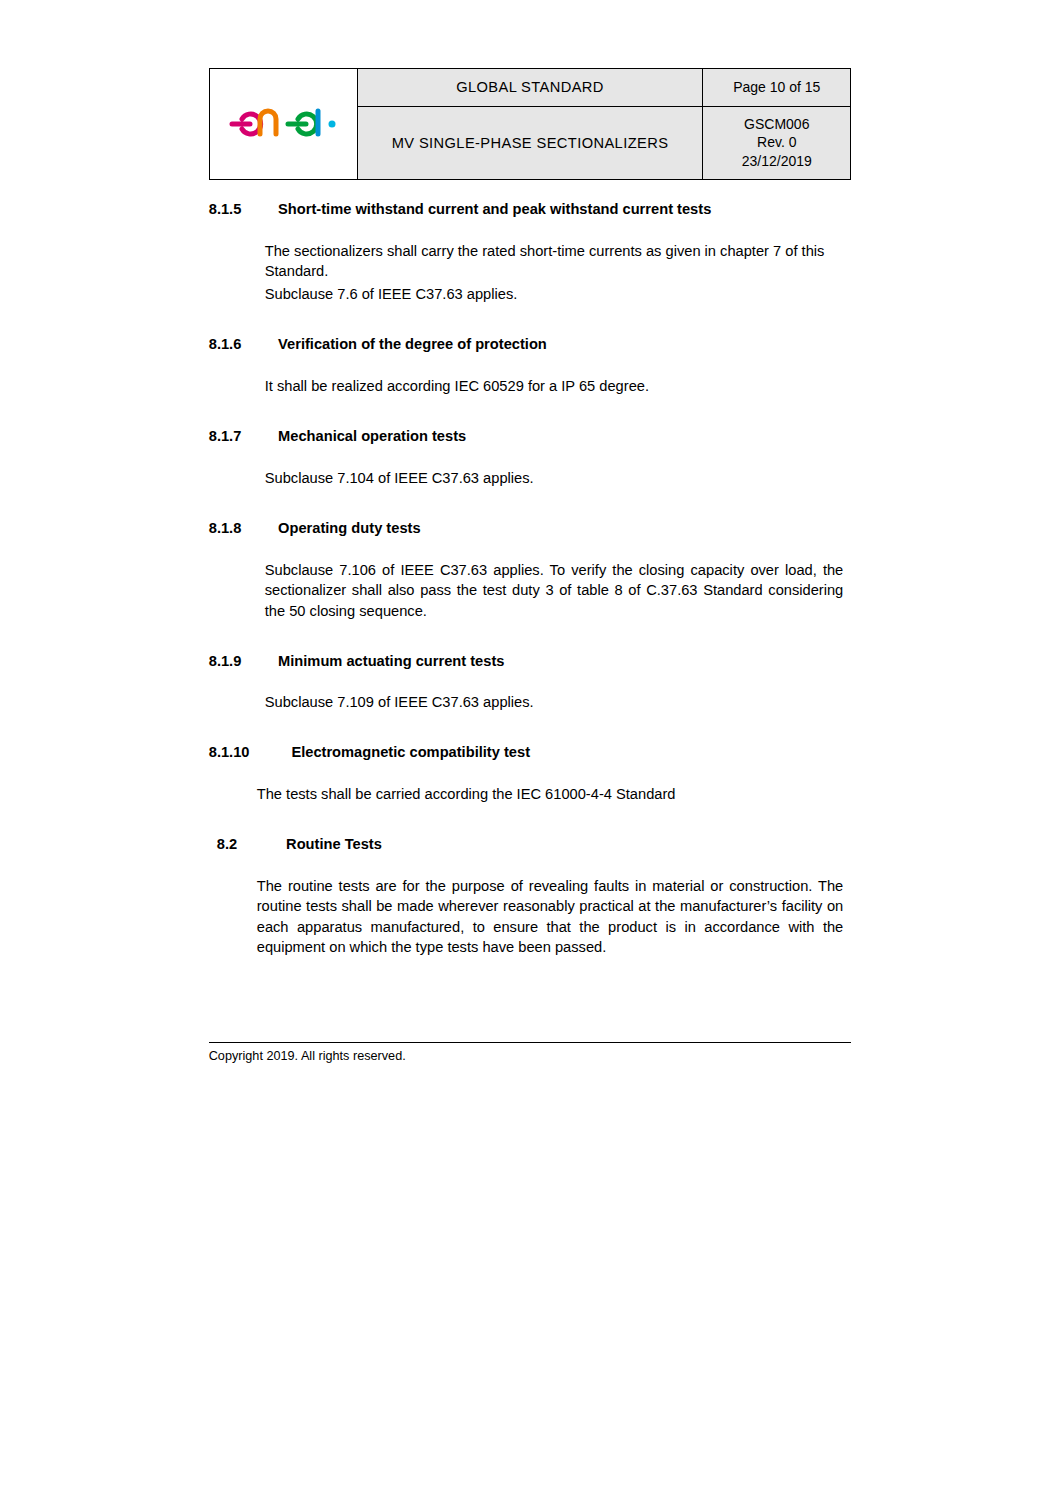| | GLOBAL STANDARD | Page 10 of 15 |
| MV SINGLE-PHASE SECTIONALIZERS | GSCM006 Rev. 0 23/12/2019 |
8.1.5 Short-time withstand current and peak withstand current tests
The sectionalizers shall carry the rated short-time currents as given in chapter 7 of this Standard.
Subclause 7.6 of IEEE C37.63 applies.
8.1.6 Verification of the degree of protection
It shall be realized according IEC 60529 for a IP 65 degree.
8.1.7 Mechanical operation tests
Subclause 7.104 of IEEE C37.63 applies.
8.1.8 Operating duty tests
Subclause 7.106 of IEEE C37.63 applies. To verify the closing capacity over load, the sectionalizer shall also pass the test duty 3 of table 8 of C.37.63 Standard considering the 50 closing sequence.
8.1.9 Minimum actuating current tests
Subclause 7.109 of IEEE C37.63 applies.
8.1.10 Electromagnetic compatibility test
The tests shall be carried according the IEC 61000-4-4 Standard
8.2 Routine Tests
The routine tests are for the purpose of revealing faults in material or construction. The routine tests shall be made wherever reasonably practical at the manufacturer’s facility on each apparatus manufactured, to ensure that the product is in accordance with the equipment on which the type tests have been passed.
Copyright 2019. All rights reserved.